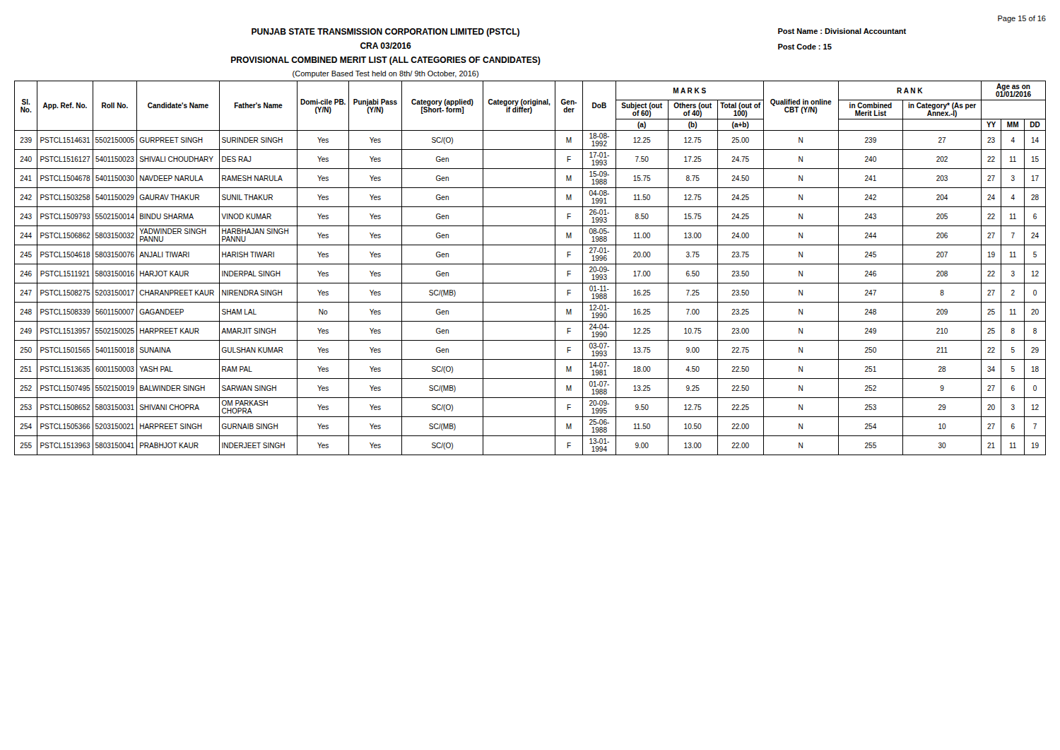Page 15 of 16
PUNJAB STATE TRANSMISSION CORPORATION LIMITED (PSTCL)
CRA 03/2016
PROVISIONAL COMBINED MERIT LIST (ALL CATEGORIES OF CANDIDATES)
(Computer Based Test held on 8th/ 9th October, 2016)
Post Name : Divisional Accountant
Post Code : 15
| Sl. No. | App. Ref. No. | Roll No. | Candidate's Name | Father's Name | Domi-cile PB. (Y/N) | Punjabi Pass (Y/N) | Category (applied) [Short- form] | Category (original, if differ) | Gen-der | DoB | M A R K S | Qualified in online CBT (Y/N) | R A N K | Age as on 01/01/2016 |
| --- | --- | --- | --- | --- | --- | --- | --- | --- | --- | --- | --- | --- | --- | --- |
| Subject (out of 60) | Others (out of 40) | Total (out of 100) | in Combined Merit List | in Category* (As per Annex.-I) | |
| (a) | (b) | (a+b) | | | YY | MM | DD |
| 239 | PSTCL1514631 | 5502150005 | GURPREET SINGH | SURINDER SINGH | Yes | Yes | SC/(O) | | M | 18-08-1992 | 12.25 | 12.75 | 25.00 | N | 239 | 27 | 23 | 4 | 14 |
| 240 | PSTCL1516127 | 5401150023 | SHIVALI CHOUDHARY | DES RAJ | Yes | Yes | Gen | | F | 17-01-1993 | 7.50 | 17.25 | 24.75 | N | 240 | 202 | 22 | 11 | 15 |
| 241 | PSTCL1504678 | 5401150030 | NAVDEEP NARULA | RAMESH NARULA | Yes | Yes | Gen | | M | 15-09-1988 | 15.75 | 8.75 | 24.50 | N | 241 | 203 | 27 | 3 | 17 |
| 242 | PSTCL1503258 | 5401150029 | GAURAV THAKUR | SUNIL THAKUR | Yes | Yes | Gen | | M | 04-08-1991 | 11.50 | 12.75 | 24.25 | N | 242 | 204 | 24 | 4 | 28 |
| 243 | PSTCL1509793 | 5502150014 | BINDU SHARMA | VINOD KUMAR | Yes | Yes | Gen | | F | 26-01-1993 | 8.50 | 15.75 | 24.25 | N | 243 | 205 | 22 | 11 | 6 |
| 244 | PSTCL1506862 | 5803150032 | YADWINDER SINGH PANNU | HARBHAJAN SINGH PANNU | Yes | Yes | Gen | | M | 08-05-1988 | 11.00 | 13.00 | 24.00 | N | 244 | 206 | 27 | 7 | 24 |
| 245 | PSTCL1504618 | 5803150076 | ANJALI TIWARI | HARISH TIWARI | Yes | Yes | Gen | | F | 27-01-1996 | 20.00 | 3.75 | 23.75 | N | 245 | 207 | 19 | 11 | 5 |
| 246 | PSTCL1511921 | 5803150016 | HARJOT KAUR | INDERPAL SINGH | Yes | Yes | Gen | | F | 20-09-1993 | 17.00 | 6.50 | 23.50 | N | 246 | 208 | 22 | 3 | 12 |
| 247 | PSTCL1508275 | 5203150017 | CHARANPREET KAUR | NIRENDRA SINGH | Yes | Yes | SC/(MB) | | F | 01-11-1988 | 16.25 | 7.25 | 23.50 | N | 247 | 8 | 27 | 2 | 0 |
| 248 | PSTCL1508339 | 5601150007 | GAGANDEEP | SHAM LAL | No | Yes | Gen | | M | 12-01-1990 | 16.25 | 7.00 | 23.25 | N | 248 | 209 | 25 | 11 | 20 |
| 249 | PSTCL1513957 | 5502150025 | HARPREET KAUR | AMARJIT SINGH | Yes | Yes | Gen | | F | 24-04-1990 | 12.25 | 10.75 | 23.00 | N | 249 | 210 | 25 | 8 | 8 |
| 250 | PSTCL1501565 | 5401150018 | SUNAINA | GULSHAN KUMAR | Yes | Yes | Gen | | F | 03-07-1993 | 13.75 | 9.00 | 22.75 | N | 250 | 211 | 22 | 5 | 29 |
| 251 | PSTCL1513635 | 6001150003 | YASH PAL | RAM PAL | Yes | Yes | SC/(O) | | M | 14-07-1981 | 18.00 | 4.50 | 22.50 | N | 251 | 28 | 34 | 5 | 18 |
| 252 | PSTCL1507495 | 5502150019 | BALWINDER SINGH | SARWAN SINGH | Yes | Yes | SC/(MB) | | M | 01-07-1988 | 13.25 | 9.25 | 22.50 | N | 252 | 9 | 27 | 6 | 0 |
| 253 | PSTCL1508652 | 5803150031 | SHIVANI CHOPRA | OM PARKASH CHOPRA | Yes | Yes | SC/(O) | | F | 20-09-1995 | 9.50 | 12.75 | 22.25 | N | 253 | 29 | 20 | 3 | 12 |
| 254 | PSTCL1505366 | 5203150021 | HARPREET SINGH | GURNAIB SINGH | Yes | Yes | SC/(MB) | | M | 25-06-1988 | 11.50 | 10.50 | 22.00 | N | 254 | 10 | 27 | 6 | 7 |
| 255 | PSTCL1513963 | 5803150041 | PRABHJOT KAUR | INDERJEET SINGH | Yes | Yes | SC/(O) | | F | 13-01-1994 | 9.00 | 13.00 | 22.00 | N | 255 | 30 | 21 | 11 | 19 |